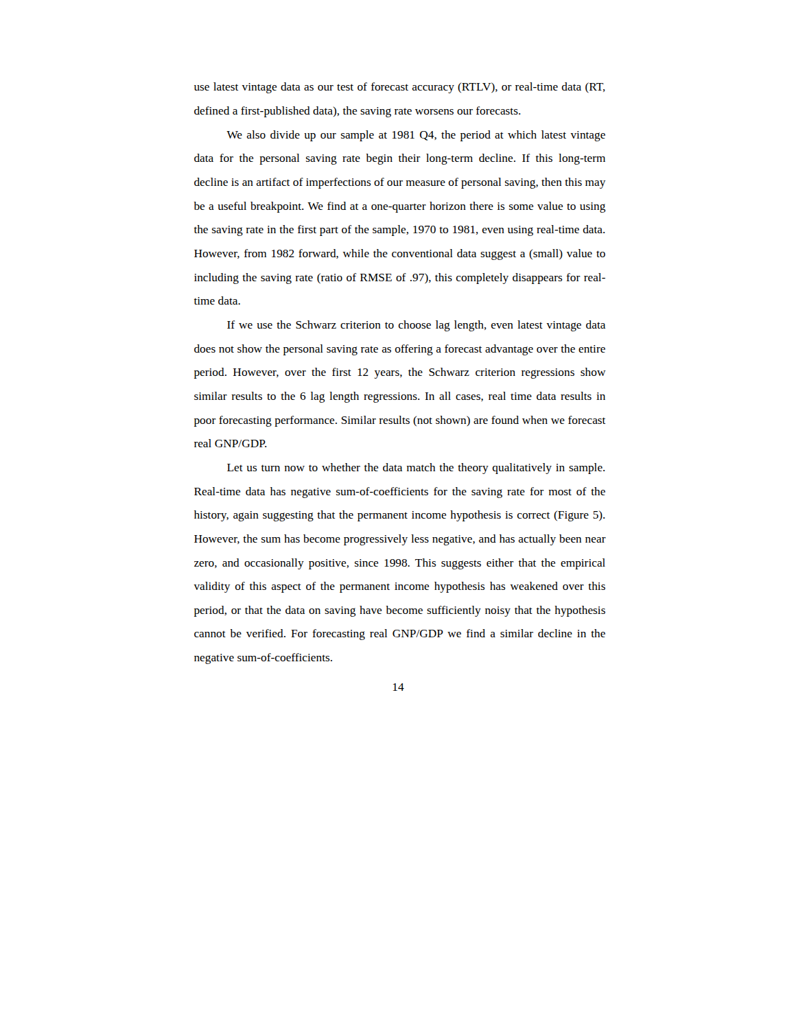use latest vintage data as our test of forecast accuracy (RTLV), or real-time data (RT, defined a first-published data), the saving rate worsens our forecasts.
We also divide up our sample at 1981 Q4, the period at which latest vintage data for the personal saving rate begin their long-term decline. If this long-term decline is an artifact of imperfections of our measure of personal saving, then this may be a useful breakpoint. We find at a one-quarter horizon there is some value to using the saving rate in the first part of the sample, 1970 to 1981, even using real-time data. However, from 1982 forward, while the conventional data suggest a (small) value to including the saving rate (ratio of RMSE of .97), this completely disappears for real-time data.
If we use the Schwarz criterion to choose lag length, even latest vintage data does not show the personal saving rate as offering a forecast advantage over the entire period. However, over the first 12 years, the Schwarz criterion regressions show similar results to the 6 lag length regressions. In all cases, real time data results in poor forecasting performance. Similar results (not shown) are found when we forecast real GNP/GDP.
Let us turn now to whether the data match the theory qualitatively in sample. Real-time data has negative sum-of-coefficients for the saving rate for most of the history, again suggesting that the permanent income hypothesis is correct (Figure 5). However, the sum has become progressively less negative, and has actually been near zero, and occasionally positive, since 1998. This suggests either that the empirical validity of this aspect of the permanent income hypothesis has weakened over this period, or that the data on saving have become sufficiently noisy that the hypothesis cannot be verified. For forecasting real GNP/GDP we find a similar decline in the negative sum-of-coefficients.
14